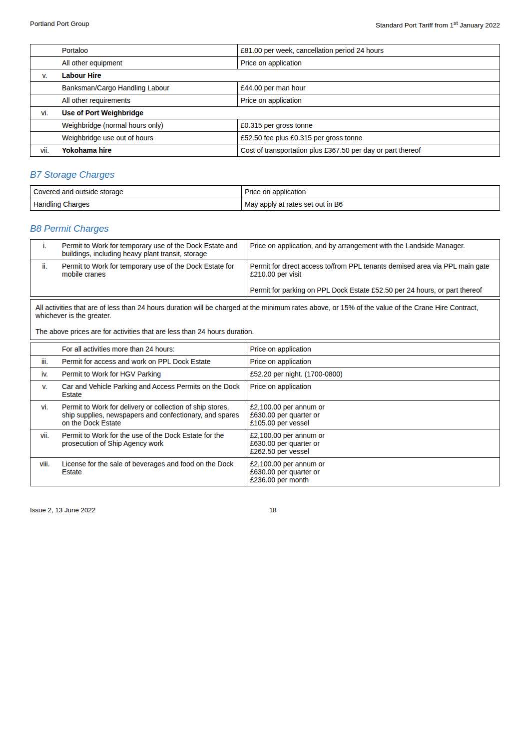Portland Port Group
Standard Port Tariff from 1st January 2022
| | Portaloo | £81.00 per week, cancellation period 24 hours |
| | All other equipment | Price on application |
| v. | Labour Hire |
| | Banksman/Cargo Handling Labour | £44.00 per man hour |
| | All other requirements | Price on application |
| vi. | Use of Port Weighbridge |
| | Weighbridge (normal hours only) | £0.315 per gross tonne |
| | Weighbridge use out of hours | £52.50 fee plus £0.315 per gross tonne |
| vii. | Yokohama hire | Cost of transportation plus £367.50 per day or part thereof |
B7 Storage Charges
| Covered and outside storage | Price on application |
| Handling Charges | May apply at rates set out in B6 |
B8 Permit Charges
| i. | Permit to Work for temporary use of the Dock Estate and buildings, including heavy plant transit, storage | Price on application, and by arrangement with the Landside Manager. |
| ii. | Permit to Work for temporary use of the Dock Estate for mobile cranes | Permit for direct access to/from PPL tenants demised area via PPL main gate £210.00 per visit Permit for parking on PPL Dock Estate £52.50 per 24 hours, or part thereof |
| All activities that are of less than 24 hours duration will be charged at the minimum rates above, or 15% of the value of the Crane Hire Contract, whichever is the greater. The above prices are for activities that are less than 24 hours duration. |
| | For all activities more than 24 hours: | Price on application |
| iii. | Permit for access and work on PPL Dock Estate | Price on application |
| iv. | Permit to Work for HGV Parking | £52.20 per night. (1700-0800) |
| v. | Car and Vehicle Parking and Access Permits on the Dock Estate | Price on application |
| vi. | Permit to Work for delivery or collection of ship stores, ship supplies, newspapers and confectionary, and spares on the Dock Estate | £2,100.00 per annum or £630.00 per quarter or £105.00 per vessel |
| vii. | Permit to Work for the use of the Dock Estate for the prosecution of Ship Agency work | £2,100.00 per annum or £630.00 per quarter or £262.50 per vessel |
| viii. | License for the sale of beverages and food on the Dock Estate | £2,100.00 per annum or £630.00 per quarter or £236.00 per month |
Issue 2, 13 June 2022
18